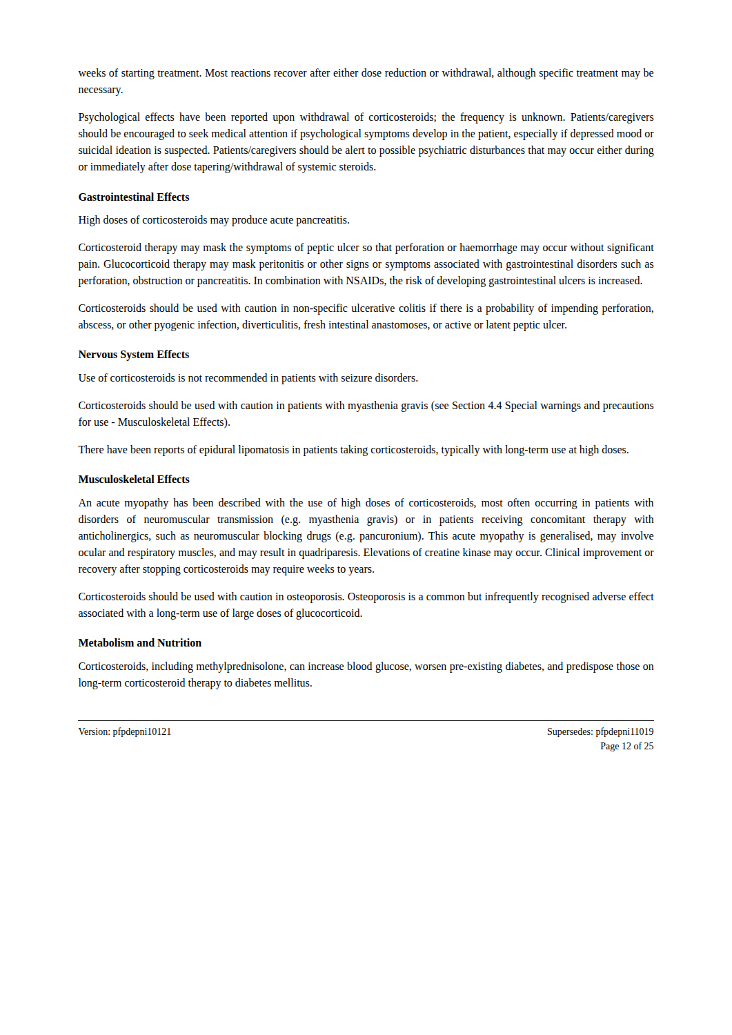weeks of starting treatment. Most reactions recover after either dose reduction or withdrawal, although specific treatment may be necessary.
Psychological effects have been reported upon withdrawal of corticosteroids; the frequency is unknown. Patients/caregivers should be encouraged to seek medical attention if psychological symptoms develop in the patient, especially if depressed mood or suicidal ideation is suspected. Patients/caregivers should be alert to possible psychiatric disturbances that may occur either during or immediately after dose tapering/withdrawal of systemic steroids.
Gastrointestinal Effects
High doses of corticosteroids may produce acute pancreatitis.
Corticosteroid therapy may mask the symptoms of peptic ulcer so that perforation or haemorrhage may occur without significant pain. Glucocorticoid therapy may mask peritonitis or other signs or symptoms associated with gastrointestinal disorders such as perforation, obstruction or pancreatitis. In combination with NSAIDs, the risk of developing gastrointestinal ulcers is increased.
Corticosteroids should be used with caution in non-specific ulcerative colitis if there is a probability of impending perforation, abscess, or other pyogenic infection, diverticulitis, fresh intestinal anastomoses, or active or latent peptic ulcer.
Nervous System Effects
Use of corticosteroids is not recommended in patients with seizure disorders.
Corticosteroids should be used with caution in patients with myasthenia gravis (see Section 4.4 Special warnings and precautions for use - Musculoskeletal Effects).
There have been reports of epidural lipomatosis in patients taking corticosteroids, typically with long-term use at high doses.
Musculoskeletal Effects
An acute myopathy has been described with the use of high doses of corticosteroids, most often occurring in patients with disorders of neuromuscular transmission (e.g. myasthenia gravis) or in patients receiving concomitant therapy with anticholinergics, such as neuromuscular blocking drugs (e.g. pancuronium). This acute myopathy is generalised, may involve ocular and respiratory muscles, and may result in quadriparesis. Elevations of creatine kinase may occur. Clinical improvement or recovery after stopping corticosteroids may require weeks to years.
Corticosteroids should be used with caution in osteoporosis. Osteoporosis is a common but infrequently recognised adverse effect associated with a long-term use of large doses of glucocorticoid.
Metabolism and Nutrition
Corticosteroids, including methylprednisolone, can increase blood glucose, worsen pre-existing diabetes, and predispose those on long-term corticosteroid therapy to diabetes mellitus.
Version: pfpdepni10121
Supersedes: pfpdepni11019
Page 12 of 25